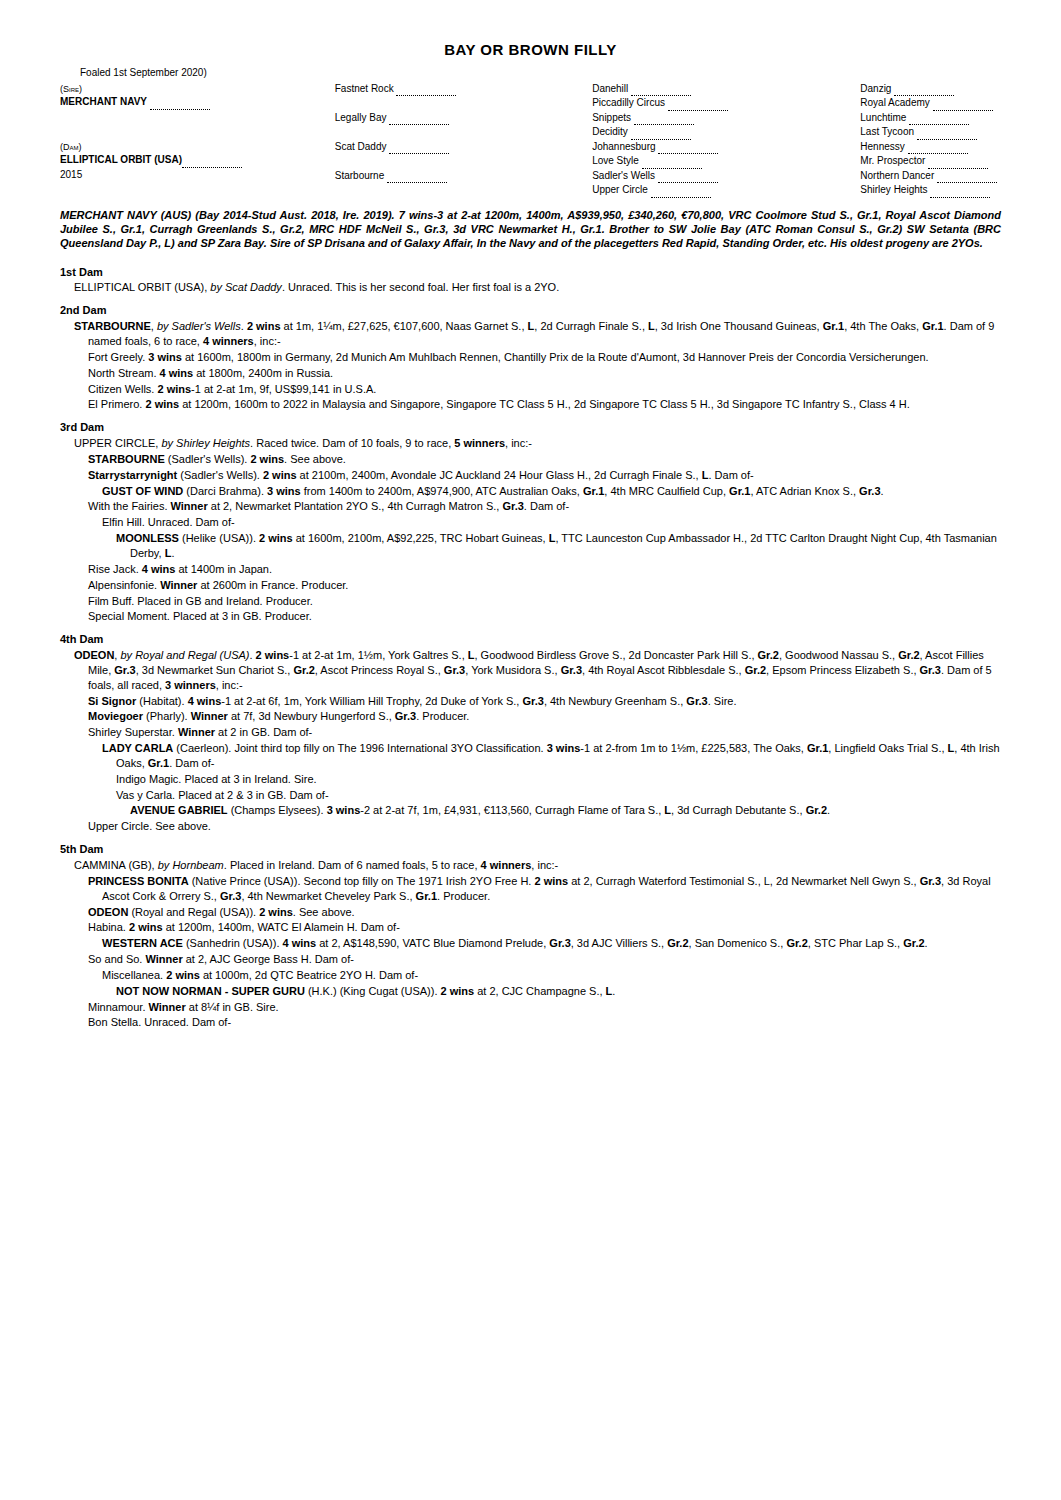BAY OR BROWN FILLY
Foaled 1st September 2020)
| (Sire) MERCHANT NAVY | Fastnet Rock | Danehill Piccadilly Circus | Danzig Royal Academy |
| Legally Bay | Snippets Decidity | Lunchtime Last Tycoon |
| (Dam) ELLIPTICAL ORBIT (USA) 2015 | Scat Daddy | Johannesburg Love Style | Hennessy Mr. Prospector |
| Starbourne | Sadler's Wells Upper Circle | Northern Dancer Shirley Heights |
MERCHANT NAVY (AUS) (Bay 2014-Stud Aust. 2018, Ire. 2019). 7 wins-3 at 2-at 1200m, 1400m, A$939,950, £340,260, €70,800, VRC Coolmore Stud S., Gr.1, Royal Ascot Diamond Jubilee S., Gr.1, Curragh Greenlands S., Gr.2, MRC HDF McNeil S., Gr.3, 3d VRC Newmarket H., Gr.1. Brother to SW Jolie Bay (ATC Roman Consul S., Gr.2) SW Setanta (BRC Queensland Day P., L) and SP Zara Bay. Sire of SP Drisana and of Galaxy Affair, In the Navy and of the placegetters Red Rapid, Standing Order, etc. His oldest progeny are 2YOs.
1st Dam
ELLIPTICAL ORBIT (USA), by Scat Daddy. Unraced. This is her second foal. Her first foal is a 2YO.
2nd Dam
STARBOURNE, by Sadler's Wells. 2 wins at 1m, 1¼m, £27,625, €107,600, Naas Garnet S., L, 2d Curragh Finale S., L, 3d Irish One Thousand Guineas, Gr.1, 4th The Oaks, Gr.1. Dam of 9 named foals, 6 to race, 4 winners, inc:-
Fort Greely. 3 wins at 1600m, 1800m in Germany, 2d Munich Am Muhlbach Rennen, Chantilly Prix de la Route d'Aumont, 3d Hannover Preis der Concordia Versicherungen.
North Stream. 4 wins at 1800m, 2400m in Russia.
Citizen Wells. 2 wins-1 at 2-at 1m, 9f, US$99,141 in U.S.A.
El Primero. 2 wins at 1200m, 1600m to 2022 in Malaysia and Singapore, Singapore TC Class 5 H., 2d Singapore TC Class 5 H., 3d Singapore TC Infantry S., Class 4 H.
3rd Dam
UPPER CIRCLE, by Shirley Heights. Raced twice. Dam of 10 foals, 9 to race, 5 winners, inc:-
STARBOURNE (Sadler's Wells). 2 wins. See above.
Starrystarrynight (Sadler's Wells). 2 wins at 2100m, 2400m, Avondale JC Auckland 24 Hour Glass H., 2d Curragh Finale S., L. Dam of-
GUST OF WIND (Darci Brahma). 3 wins from 1400m to 2400m, A$974,900, ATC Australian Oaks, Gr.1, 4th MRC Caulfield Cup, Gr.1, ATC Adrian Knox S., Gr.3.
With the Fairies. Winner at 2, Newmarket Plantation 2YO S., 4th Curragh Matron S., Gr.3. Dam of-
Elfin Hill. Unraced. Dam of-
MOONLESS (Helike (USA)). 2 wins at 1600m, 2100m, A$92,225, TRC Hobart Guineas, L, TTC Launceston Cup Ambassador H., 2d TTC Carlton Draught Night Cup, 4th Tasmanian Derby, L.
Rise Jack. 4 wins at 1400m in Japan.
Alpensinfonie. Winner at 2600m in France. Producer.
Film Buff. Placed in GB and Ireland. Producer.
Special Moment. Placed at 3 in GB. Producer.
4th Dam
ODEON, by Royal and Regal (USA). 2 wins-1 at 2-at 1m, 1½m, York Galtres S., L, Goodwood Birdless Grove S., 2d Doncaster Park Hill S., Gr.2, Goodwood Nassau S., Gr.2, Ascot Fillies Mile, Gr.3, 3d Newmarket Sun Chariot S., Gr.2, Ascot Princess Royal S., Gr.3, York Musidora S., Gr.3, 4th Royal Ascot Ribblesdale S., Gr.2, Epsom Princess Elizabeth S., Gr.3. Dam of 5 foals, all raced, 3 winners, inc:-
Si Signor (Habitat). 4 wins-1 at 2-at 6f, 1m, York William Hill Trophy, 2d Duke of York S., Gr.3, 4th Newbury Greenham S., Gr.3. Sire.
Moviegoer (Pharly). Winner at 7f, 3d Newbury Hungerford S., Gr.3. Producer.
Shirley Superstar. Winner at 2 in GB. Dam of-
LADY CARLA (Caerleon). Joint third top filly on The 1996 International 3YO Classification. 3 wins-1 at 2-from 1m to 1½m, £225,583, The Oaks, Gr.1, Lingfield Oaks Trial S., L, 4th Irish Oaks, Gr.1. Dam of-
Indigo Magic. Placed at 3 in Ireland. Sire.
Vas y Carla. Placed at 2 & 3 in GB. Dam of-
AVENUE GABRIEL (Champs Elysees). 3 wins-2 at 2-at 7f, 1m, £4,931, €113,560, Curragh Flame of Tara S., L, 3d Curragh Debutante S., Gr.2.
Upper Circle. See above.
5th Dam
CAMMINA (GB), by Hornbeam. Placed in Ireland. Dam of 6 named foals, 5 to race, 4 winners, inc:-
PRINCESS BONITA (Native Prince (USA)). Second top filly on The 1971 Irish 2YO Free H. 2 wins at 2, Curragh Waterford Testimonial S., L, 2d Newmarket Nell Gwyn S., Gr.3, 3d Royal Ascot Cork & Orrery S., Gr.3, 4th Newmarket Cheveley Park S., Gr.1. Producer.
ODEON (Royal and Regal (USA)). 2 wins. See above.
Habina. 2 wins at 1200m, 1400m, WATC El Alamein H. Dam of-
WESTERN ACE (Sanhedrin (USA)). 4 wins at 2, A$148,590, VATC Blue Diamond Prelude, Gr.3, 3d AJC Villiers S., Gr.2, San Domenico S., Gr.2, STC Phar Lap S., Gr.2.
So and So. Winner at 2, AJC George Bass H. Dam of-
Miscellanea. 2 wins at 1000m, 2d QTC Beatrice 2YO H. Dam of-
NOT NOW NORMAN - SUPER GURU (H.K.) (King Cugat (USA)). 2 wins at 2, CJC Champagne S., L.
Minnamour. Winner at 8¼f in GB. Sire.
Bon Stella. Unraced. Dam of-